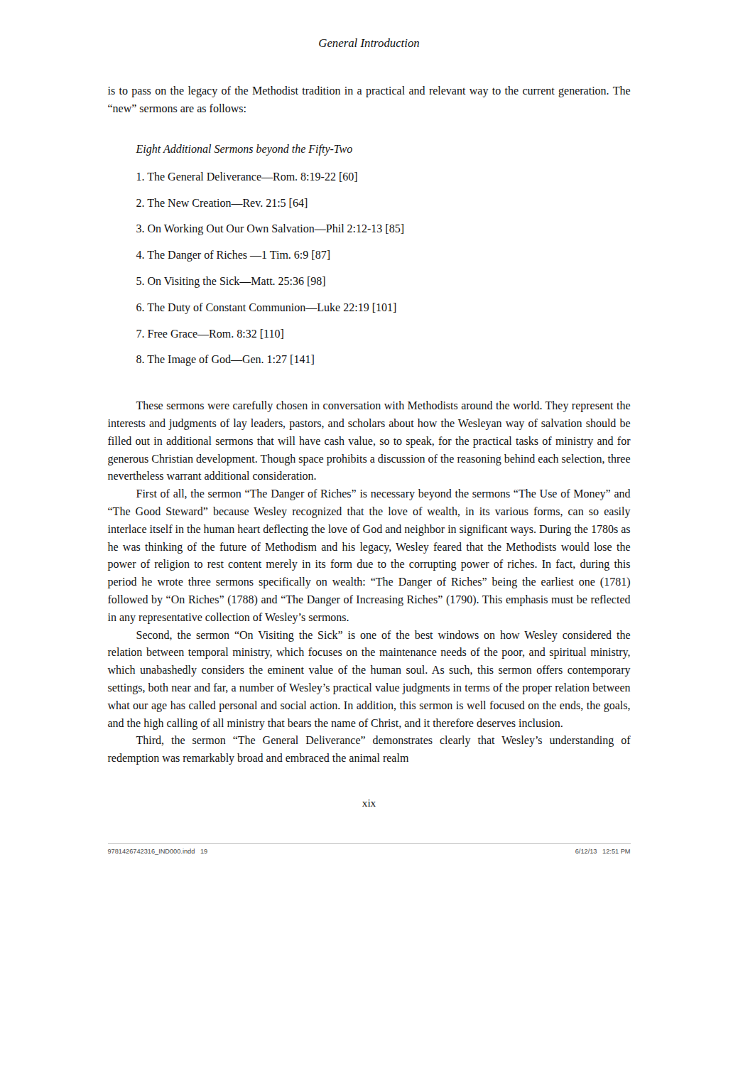General Introduction
is to pass on the legacy of the Methodist tradition in a practical and relevant way to the current generation. The “new” sermons are as follows:
Eight Additional Sermons beyond the Fifty-Two
1. The General Deliverance—Rom. 8:19-22 [60]
2. The New Creation—Rev. 21:5 [64]
3. On Working Out Our Own Salvation—Phil 2:12-13 [85]
4. The Danger of Riches —1 Tim. 6:9 [87]
5. On Visiting the Sick—Matt. 25:36 [98]
6. The Duty of Constant Communion—Luke 22:19 [101]
7. Free Grace—Rom. 8:32 [110]
8. The Image of God—Gen. 1:27 [141]
These sermons were carefully chosen in conversation with Methodists around the world. They represent the interests and judgments of lay leaders, pastors, and scholars about how the Wesleyan way of salvation should be filled out in additional sermons that will have cash value, so to speak, for the practical tasks of ministry and for generous Christian development. Though space prohibits a discussion of the reasoning behind each selection, three nevertheless warrant additional consideration.
First of all, the sermon “The Danger of Riches” is necessary beyond the sermons “The Use of Money” and “The Good Steward” because Wesley recognized that the love of wealth, in its various forms, can so easily interlace itself in the human heart deflecting the love of God and neighbor in significant ways. During the 1780s as he was thinking of the future of Methodism and his legacy, Wesley feared that the Methodists would lose the power of religion to rest content merely in its form due to the corrupting power of riches. In fact, during this period he wrote three sermons specifically on wealth: “The Danger of Riches” being the earliest one (1781) followed by “On Riches” (1788) and “The Danger of Increasing Riches” (1790). This emphasis must be reflected in any representative collection of Wesley’s sermons.
Second, the sermon “On Visiting the Sick” is one of the best windows on how Wesley considered the relation between temporal ministry, which focuses on the maintenance needs of the poor, and spiritual ministry, which unabashedly considers the eminent value of the human soul. As such, this sermon offers contemporary settings, both near and far, a number of Wesley’s practical value judgments in terms of the proper relation between what our age has called personal and social action. In addition, this sermon is well focused on the ends, the goals, and the high calling of all ministry that bears the name of Christ, and it therefore deserves inclusion.
Third, the sermon “The General Deliverance” demonstrates clearly that Wesley’s understanding of redemption was remarkably broad and embraced the animal realm
xix
9781426742316_IND000.indd 19 6/12/13 12:51 PM